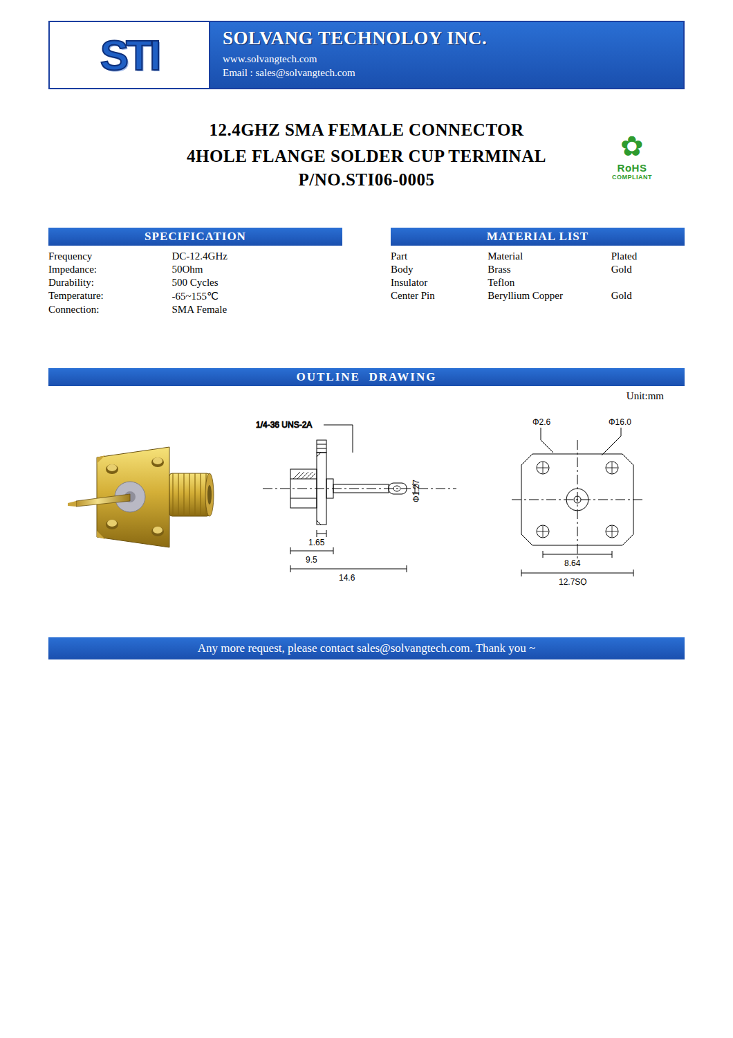STI
SOLVANG TECHNOLOY INC.
www.solvangtech.com
Email : sales@solvangtech.com
12.4GHZ SMA FEMALE CONNECTOR
4HOLE FLANGE SOLDER CUP TERMINAL
P/NO.STI06-0005
✿
RoHS
COMPLIANT
SPECIFICATION
| Frequency | DC-12.4GHz |
| Impedance: | 50Ohm |
| Durability: | 500 Cycles |
| Temperature: | -65~155℃ |
| Connection: | SMA Female |
MATERIAL LIST
| Part | Material | Plated |
| Body | Brass | Gold |
| Insulator | Teflon | |
| Center Pin | Beryllium Copper | Gold |
OUTLINE DRAWING
Unit:mm
1/4-36 UNS-2A Φ1.27 1.65 9.5 14.6
Φ2.6 Φ16.0 8.64 12.7SQ
Any more request, please contact sales@solvangtech.com. Thank you ~